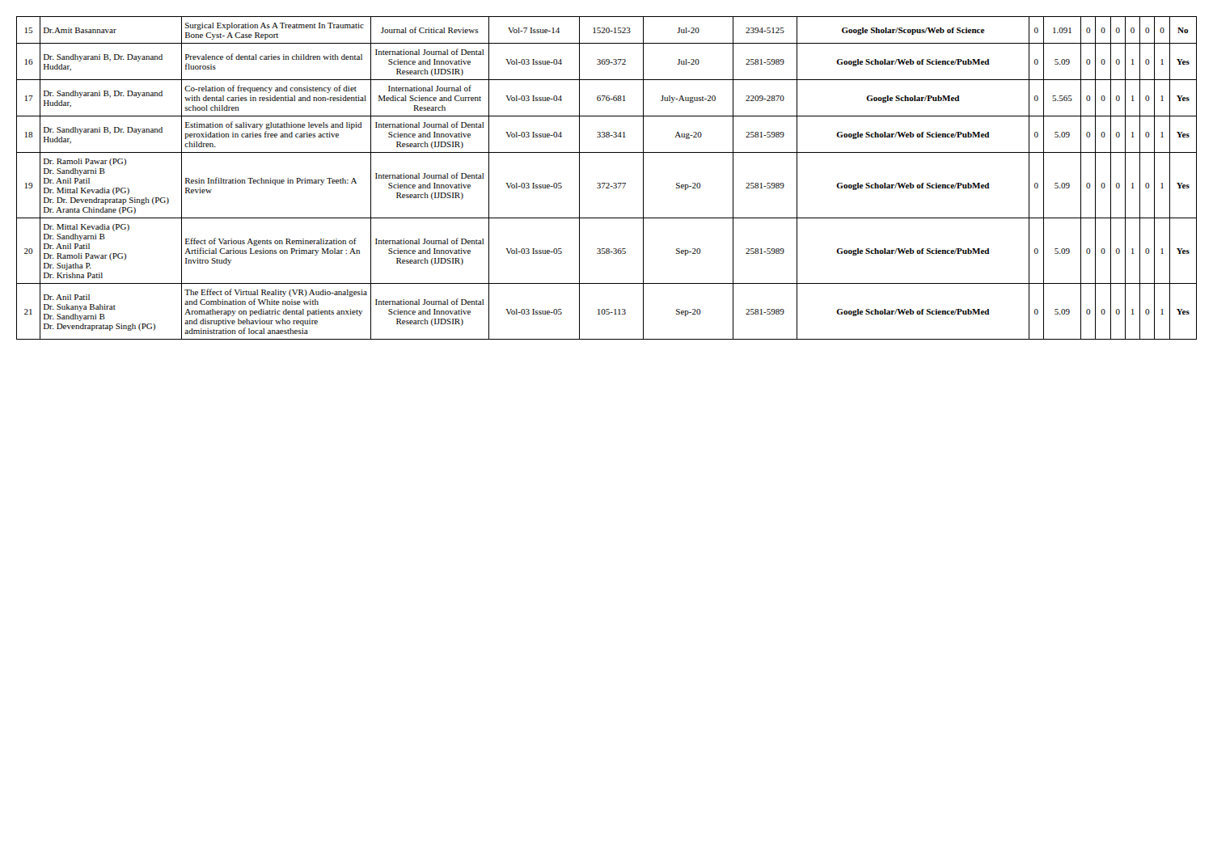| 15 | Dr.Amit Basannavar | Surgical Exploration As A Treatment In Traumatic Bone Cyst- A Case Report | Journal of Critical Reviews | Vol-7 Issue-14 | 1520-1523 | Jul-20 | 2394-5125 | Google Sholar/Scopus/Web of Science | 0 | 1.091 | 0 | 0 | 0 | 0 | 0 | 0 | No |
| 16 | Dr. Sandhyarani B, Dr. Dayanand Huddar, | Prevalence of dental caries in children with dental fluorosis | International Journal of Dental Science and Innovative Research (IJDSIR) | Vol-03 Issue-04 | 369-372 | Jul-20 | 2581-5989 | Google Scholar/Web of Science/PubMed | 0 | 5.09 | 0 | 0 | 0 | 1 | 0 | 1 | Yes |
| 17 | Dr. Sandhyarani B, Dr. Dayanand Huddar, | Co-relation of frequency and consistency of diet with dental caries in residential and non-residential school children | International Journal of Medical Science and Current Research | Vol-03 Issue-04 | 676-681 | July-August-20 | 2209-2870 | Google Scholar/PubMed | 0 | 5.565 | 0 | 0 | 0 | 1 | 0 | 1 | Yes |
| 18 | Dr. Sandhyarani B, Dr. Dayanand Huddar, | Estimation of salivary glutathione levels and lipid peroxidation in caries free and caries active children. | International Journal of Dental Science and Innovative Research (IJDSIR) | Vol-03 Issue-04 | 338-341 | Aug-20 | 2581-5989 | Google Scholar/Web of Science/PubMed | 0 | 5.09 | 0 | 0 | 0 | 1 | 0 | 1 | Yes |
| 19 | Dr. Ramoli Pawar (PG) Dr. Sandhyarni B Dr. Anil Patil Dr. Mittal Kevadia (PG) Dr. Dr. Devendrapratap Singh (PG) Dr. Aranta Chindane (PG) | Resin Infiltration Technique in Primary Teeth: A Review | International Journal of Dental Science and Innovative Research (IJDSIR) | Vol-03 Issue-05 | 372-377 | Sep-20 | 2581-5989 | Google Scholar/Web of Science/PubMed | 0 | 5.09 | 0 | 0 | 0 | 1 | 0 | 1 | Yes |
| 20 | Dr. Mittal Kevadia (PG) Dr. Sandhyarni B Dr. Anil Patil Dr. Ramoli Pawar (PG) Dr. Sujatha P. Dr. Krishna Patil | Effect of Various Agents on Remineralization of Artificial Carious Lesions on Primary Molar : An Invitro Study | International Journal of Dental Science and Innovative Research (IJDSIR) | Vol-03 Issue-05 | 358-365 | Sep-20 | 2581-5989 | Google Scholar/Web of Science/PubMed | 0 | 5.09 | 0 | 0 | 0 | 1 | 0 | 1 | Yes |
| 21 | Dr. Anil Patil Dr. Sukanya Bahirat Dr. Sandhyarni B Dr. Devendrapratap Singh (PG) | The Effect of Virtual Reality (VR) Audio-analgesia and Combination of White noise with Aromatherapy on pediatric dental patients anxiety and disruptive behaviour who require administration of local anaesthesia | International Journal of Dental Science and Innovative Research (IJDSIR) | Vol-03 Issue-05 | 105-113 | Sep-20 | 2581-5989 | Google Scholar/Web of Science/PubMed | 0 | 5.09 | 0 | 0 | 0 | 1 | 0 | 1 | Yes |